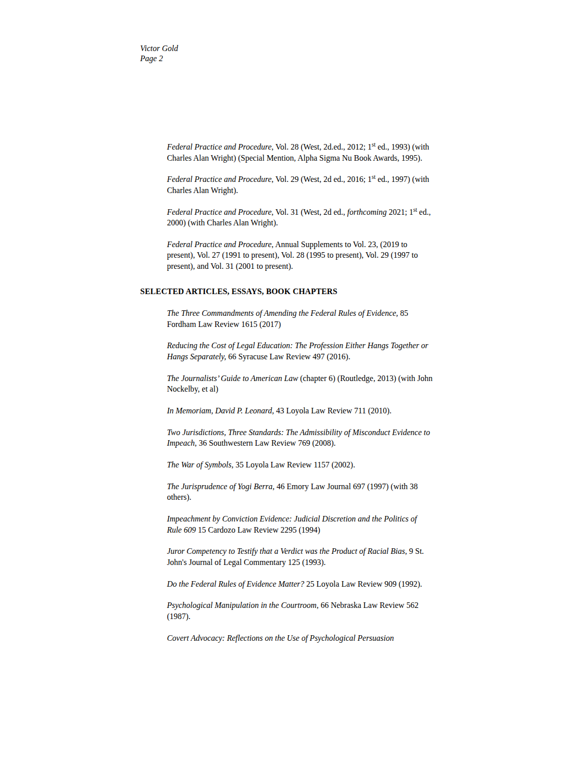Victor Gold
Page 2
Federal Practice and Procedure, Vol. 28 (West, 2d.ed., 2012; 1st ed., 1993) (with Charles Alan Wright) (Special Mention, Alpha Sigma Nu Book Awards, 1995).
Federal Practice and Procedure, Vol. 29 (West, 2d ed., 2016; 1st ed., 1997) (with Charles Alan Wright).
Federal Practice and Procedure, Vol. 31 (West, 2d ed., forthcoming 2021; 1st ed., 2000) (with Charles Alan Wright).
Federal Practice and Procedure, Annual Supplements to Vol. 23, (2019 to present), Vol. 27 (1991 to present), Vol. 28 (1995 to present), Vol. 29 (1997 to present), and Vol. 31 (2001 to present).
SELECTED ARTICLES, ESSAYS, BOOK CHAPTERS
The Three Commandments of Amending the Federal Rules of Evidence, 85 Fordham Law Review 1615 (2017)
Reducing the Cost of Legal Education: The Profession Either Hangs Together or Hangs Separately, 66 Syracuse Law Review 497 (2016).
The Journalists’ Guide to American Law (chapter 6) (Routledge, 2013) (with John Nockelby, et al)
In Memoriam, David P. Leonard, 43 Loyola Law Review 711 (2010).
Two Jurisdictions, Three Standards: The Admissibility of Misconduct Evidence to Impeach, 36 Southwestern Law Review 769 (2008).
The War of Symbols, 35 Loyola Law Review 1157 (2002).
The Jurisprudence of Yogi Berra, 46 Emory Law Journal 697 (1997) (with 38 others).
Impeachment by Conviction Evidence: Judicial Discretion and the Politics of Rule 609 15 Cardozo Law Review 2295 (1994)
Juror Competency to Testify that a Verdict was the Product of Racial Bias, 9 St. John's Journal of Legal Commentary 125 (1993).
Do the Federal Rules of Evidence Matter? 25 Loyola Law Review 909 (1992).
Psychological Manipulation in the Courtroom, 66 Nebraska Law Review 562 (1987).
Covert Advocacy: Reflections on the Use of Psychological Persuasion